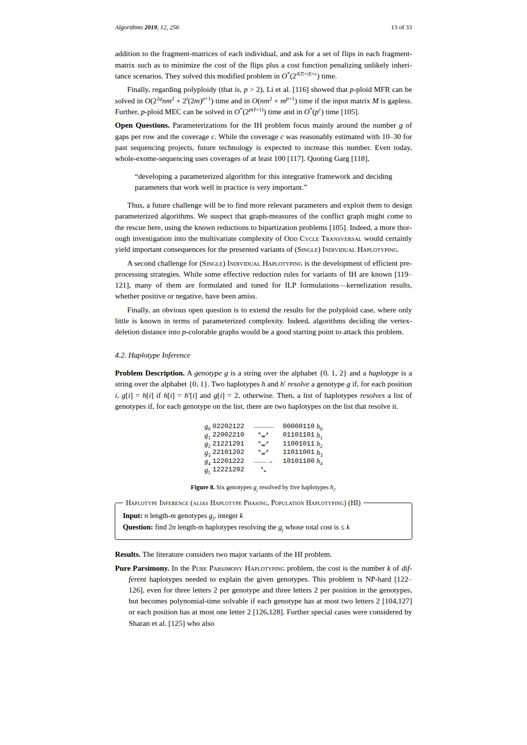Algorithms 2019, 12, 256 13 of 33
addition to the fragment-matrices of each individual, and ask for a set of flips in each fragment-matrix such as to minimize the cost of the flips plus a cost function penalizing unlikely inheritance scenarios. They solved this modified problem in O*(24|T|+|I|+c) time.
Finally, regarding polyploidy (that is, p > 2), Li et al. [116] showed that p-ploid MFR can be solved in O(22gnm2 + 2t(2m)p+1) time and in O(nm2 + mp+1) time if the input matrix M is gapless. Further, p-ploid MEC can be solved in O*(2p(ℓ+1)) time and in O*(pc) time [105].
Open Questions. Parameterizations for the IH problem focus mainly around the number g of gaps per row and the coverage c. While the coverage c was reasonably estimated with 10–30 for past sequencing projects, future technology is expected to increase this number. Even today, whole-exome-sequencing uses coverages of at least 100 [117]. Quoting Garg [118],
“developing a parameterized algorithm for this integrative framework and deciding parameters that work well in practice is very important.”
Thus, a future challenge will be to find more relevant parameters and exploit them to design parameterized algorithms. We suspect that graph-measures of the conflict graph might come to the rescue here, using the known reductions to bipartization problems [105]. Indeed, a more thorough investigation into the multivariate complexity of Odd Cycle Transversal would certainly yield important consequences for the presented variants of (Single) Individual Haplotyping.
A second challenge for (Single) Individual Haplotyping is the development of efficient preprocessing strategies. While some effective reduction rules for variants of IH are known [119–121], many of them are formulated and tuned for ILP formulations—kernelization results, whether positive or negative, have been amiss.
Finally, an obvious open question is to extend the results for the polyploid case, where only little is known in terms of parameterized complexity. Indeed, algorithms deciding the vertex-deletion distance into p-colorable graphs would be a good starting point to attack this problem.
4.2. Haplotype Inference
Problem Description. A genotype g is a string over the alphabet {0, 1, 2} and a haplotype is a string over the alphabet {0, 1}. Two haplotypes h and h′ resolve a genotype g if, for each position i, g[i] = h[i] if h[i] = h′[i] and g[i] = 2, otherwise. Then, a list of haplotypes resolves a list of genotypes if, for each genotype on the list, there are two haplotypes on the list that resolve it.
| g 0 | 02202122 | ——— | 00000110 | h 0 |
| g 1 | 22002210 | ⤡⤢ | 01101101 | h 1 |
| g 2 | 21221201 | ⤡⤢ | 11001011 | h 2 |
| g 3 | 22101202 | ⤡⤢ | 11011001 | h 3 |
| g 4 | 12201222 | ——→ | 10101100 | h 4 |
| g 5 | 12221202 | ⤡ | | |
Figure 8. Six genotypes gj resolved by five haplotypes hi.
Haplotype Inference (alias Haplotype Phasing, Population Haplotyping) (HI)
Input: n length-m genotypes gj, integer k
Question: find 2n length-m haplotypes resolving the gj whose total cost is ≤ k
Results. The literature considers two major variants of the HI problem.
Pure Parsimony. In the Pure Parsimony Haplotyping problem, the cost is the number k of different haplotypes needed to explain the given genotypes. This problem is NP-hard [122–126], even for three letters 2 per genotype and three letters 2 per position in the genotypes, but becomes polynomial-time solvable if each genotype has at most two letters 2 [104,127] or each position has at most one letter 2 [126,128]. Further special cases were considered by Sharan et al. [125] who also